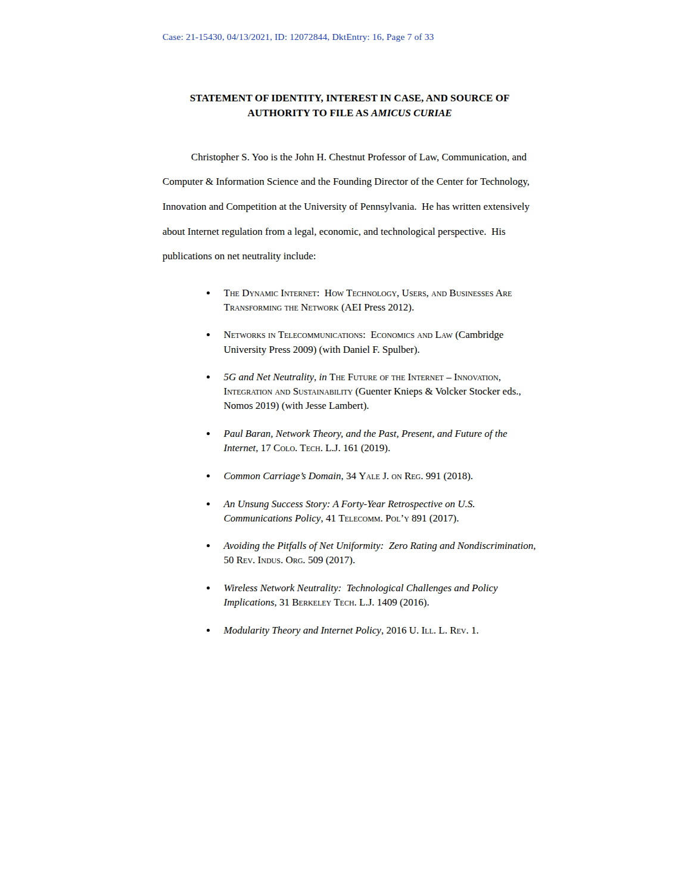Case: 21-15430, 04/13/2021, ID: 12072844, DktEntry: 16, Page 7 of 33
Statement of Identity, Interest in Case, and Source of
Authority to File as Amicus Curiae
Christopher S. Yoo is the John H. Chestnut Professor of Law, Communication, and Computer & Information Science and the Founding Director of the Center for Technology, Innovation and Competition at the University of Pennsylvania. He has written extensively about Internet regulation from a legal, economic, and technological perspective. His publications on net neutrality include:
The Dynamic Internet: How Technology, Users, and Businesses Are Transforming the Network (AEI Press 2012).
Networks in Telecommunications: Economics and Law (Cambridge University Press 2009) (with Daniel F. Spulber).
5G and Net Neutrality, in The Future of the Internet – Innovation, Integration and Sustainability (Guenter Knieps & Volcker Stocker eds., Nomos 2019) (with Jesse Lambert).
Paul Baran, Network Theory, and the Past, Present, and Future of the Internet, 17 Colo. Tech. L.J. 161 (2019).
Common Carriage’s Domain, 34 Yale J. on Reg. 991 (2018).
An Unsung Success Story: A Forty-Year Retrospective on U.S. Communications Policy, 41 Telecomm. Pol’y 891 (2017).
Avoiding the Pitfalls of Net Uniformity: Zero Rating and Nondiscrimination, 50 Rev. Indus. Org. 509 (2017).
Wireless Network Neutrality: Technological Challenges and Policy Implications, 31 Berkeley Tech. L.J. 1409 (2016).
Modularity Theory and Internet Policy, 2016 U. Ill. L. Rev. 1.